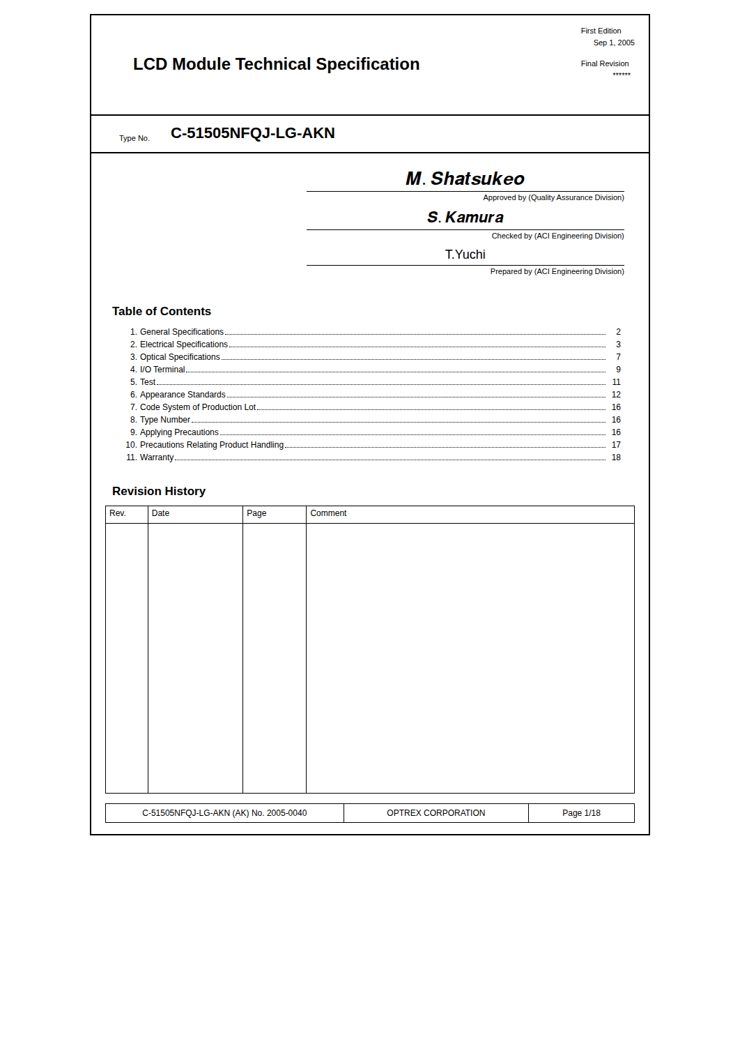First Edition
Sep 1, 2005
Final Revision
******
LCD Module Technical Specification
Type No. C-51505NFQJ-LG-AKN
𝑴. 𝑺𝒉𝒂𝒕𝒔𝒖𝒌𝒆𝒐
Approved by (Quality Assurance Division)
𝑺. 𝑲𝒂𝒎𝒖𝒓𝒂
Checked by (ACI Engineering Division)
T.Yuchi
Prepared by (ACI Engineering Division)
Table of Contents
1. General Specifications 2
2. Electrical Specifications 3
3. Optical Specifications 7
4. I/O Terminal 9
5. Test 11
6. Appearance Standards 12
7. Code System of Production Lot 16
8. Type Number 16
9. Applying Precautions 16
10. Precautions Relating Product Handling 17
11. Warranty 18
Revision History
| Rev. | Date | Page | Comment |
| --- | --- | --- | --- |
| C-51505NFQJ-LG-AKN (AK) No. 2005-0040 | OPTREX CORPORATION | Page 1/18 |